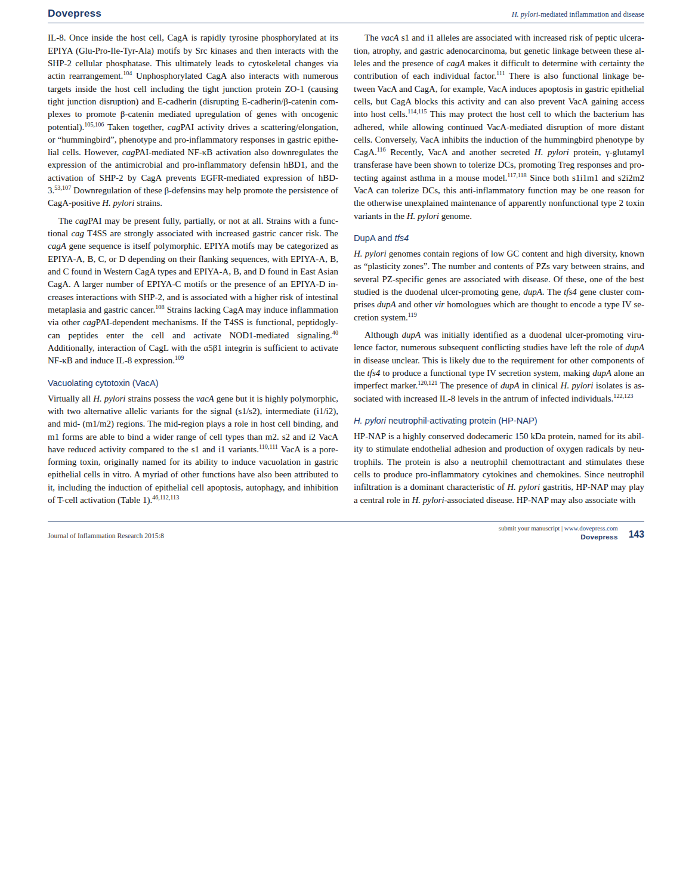Dovepress
H. pylori-mediated inflammation and disease
IL-8. Once inside the host cell, CagA is rapidly tyrosine phosphorylated at its EPIYA (Glu-Pro-Ile-Tyr-Ala) motifs by Src kinases and then interacts with the SHP-2 cellular phosphatase. This ultimately leads to cytoskeletal changes via actin rearrangement.104 Unphosphorylated CagA also interacts with numerous targets inside the host cell including the tight junction protein ZO-1 (causing tight junction disruption) and E-cadherin (disrupting E-cadherin/β-catenin complexes to promote β-catenin mediated upregulation of genes with oncogenic potential).105,106 Taken together, cag PAI activity drives a scattering/elongation, or “hummingbird”, phenotype and pro-inflammatory responses in gastric epithelial cells. However, cag PAI-mediated NF-κB activation also downregulates the expression of the antimicrobial and pro-inflammatory defensin hBD1, and the activation of SHP-2 by CagA prevents EGFR-mediated expression of hBD-3.53,107 Downregulation of these β-defensins may help promote the persistence of CagA-positive H. pylori strains.
The cag PAI may be present fully, partially, or not at all. Strains with a functional cag T4SS are strongly associated with increased gastric cancer risk. The cagA gene sequence is itself polymorphic. EPIYA motifs may be categorized as EPIYA-A, B, C, or D depending on their flanking sequences, with EPIYA-A, B, and C found in Western CagA types and EPIYA-A, B, and D found in East Asian CagA. A larger number of EPIYA-C motifs or the presence of an EPIYA-D increases interactions with SHP-2, and is associated with a higher risk of intestinal metaplasia and gastric cancer.108 Strains lacking CagA may induce inflammation via other cag PAI-dependent mechanisms. If the T4SS is functional, peptidoglycan peptides enter the cell and activate NOD1-mediated signaling.40 Additionally, interaction of CagL with the α5β1 integrin is sufficient to activate NF-κB and induce IL-8 expression.109
Vacuolating cytotoxin (VacA)
Virtually all H. pylori strains possess the vacA gene but it is highly polymorphic, with two alternative allelic variants for the signal (s1/s2), intermediate (i1/i2), and mid- (m1/m2) regions. The mid-region plays a role in host cell binding, and m1 forms are able to bind a wider range of cell types than m2. s2 and i2 VacA have reduced activity compared to the s1 and i1 variants.110,111 VacA is a pore-forming toxin, originally named for its ability to induce vacuolation in gastric epithelial cells in vitro. A myriad of other functions have also been attributed to it, including the induction of epithelial cell apoptosis, autophagy, and inhibition of T-cell activation (Table 1).46,112,113
The vacA s1 and i1 alleles are associated with increased risk of peptic ulceration, atrophy, and gastric adenocarcinoma, but genetic linkage between these alleles and the presence of cagA makes it difficult to determine with certainty the contribution of each individual factor.111 There is also functional linkage between VacA and CagA, for example, VacA induces apoptosis in gastric epithelial cells, but CagA blocks this activity and can also prevent VacA gaining access into host cells.114,115 This may protect the host cell to which the bacterium has adhered, while allowing continued VacA-mediated disruption of more distant cells. Conversely, VacA inhibits the induction of the hummingbird phenotype by CagA.116 Recently, VacA and another secreted H. pylori protein, γ-glutamyl transferase have been shown to tolerize DCs, promoting Treg responses and protecting against asthma in a mouse model.117,118 Since both s1i1m1 and s2i2m2 VacA can tolerize DCs, this anti-inflammatory function may be one reason for the otherwise unexplained maintenance of apparently nonfunctional type 2 toxin variants in the H. pylori genome.
DupA and tfs4
H. pylori genomes contain regions of low GC content and high diversity, known as “plasticity zones”. The number and contents of PZs vary between strains, and several PZ-specific genes are associated with disease. Of these, one of the best studied is the duodenal ulcer-promoting gene, dupA. The tfs4 gene cluster comprises dupA and other vir homologues which are thought to encode a type IV secretion system.119
Although dupA was initially identified as a duodenal ulcer-promoting virulence factor, numerous subsequent conflicting studies have left the role of dupA in disease unclear. This is likely due to the requirement for other components of the tfs4 to produce a functional type IV secretion system, making dupA alone an imperfect marker.120,121 The presence of dupA in clinical H. pylori isolates is associated with increased IL-8 levels in the antrum of infected individuals.122,123
H. pylori neutrophil-activating protein (HP-NAP)
HP-NAP is a highly conserved dodecameric 150 kDa protein, named for its ability to stimulate endothelial adhesion and production of oxygen radicals by neutrophils. The protein is also a neutrophil chemottractant and stimulates these cells to produce pro-inflammatory cytokines and chemokines. Since neutrophil infiltration is a dominant characteristic of H. pylori gastritis, HP-NAP may play a central role in H. pylori-associated disease. HP-NAP may also associate with
Journal of Inflammation Research 2015:8
submit your manuscript | www.dovepress.com
Dovepress
143